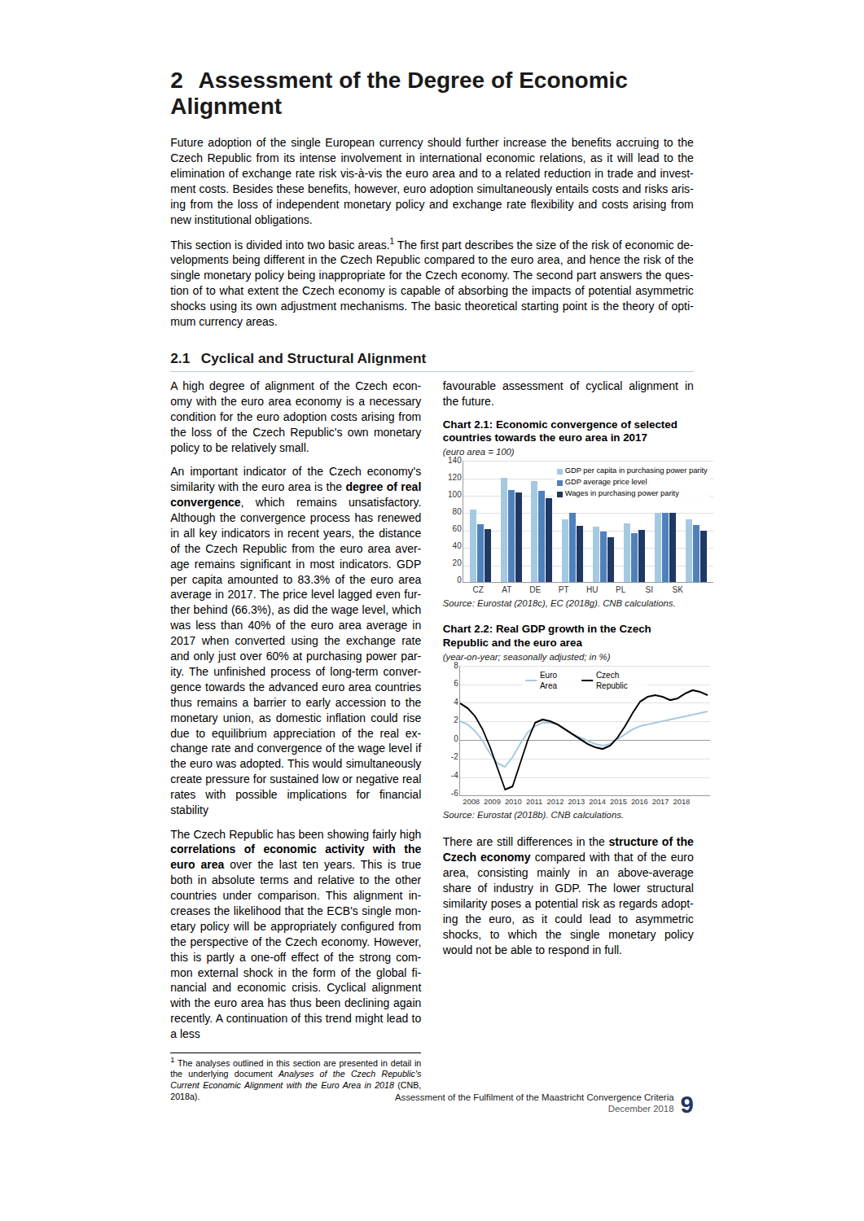2 Assessment of the Degree of Economic Alignment
Future adoption of the single European currency should further increase the benefits accruing to the Czech Republic from its intense involvement in international economic relations, as it will lead to the elimination of exchange rate risk vis-à-vis the euro area and to a related reduction in trade and investment costs. Besides these benefits, however, euro adoption simultaneously entails costs and risks arising from the loss of independent monetary policy and exchange rate flexibility and costs arising from new institutional obligations.
This section is divided into two basic areas.1 The first part describes the size of the risk of economic developments being different in the Czech Republic compared to the euro area, and hence the risk of the single monetary policy being inappropriate for the Czech economy. The second part answers the question of to what extent the Czech economy is capable of absorbing the impacts of potential asymmetric shocks using its own adjustment mechanisms. The basic theoretical starting point is the theory of optimum currency areas.
2.1 Cyclical and Structural Alignment
A high degree of alignment of the Czech economy with the euro area economy is a necessary condition for the euro adoption costs arising from the loss of the Czech Republic's own monetary policy to be relatively small.
An important indicator of the Czech economy's similarity with the euro area is the degree of real convergence, which remains unsatisfactory. Although the convergence process has renewed in all key indicators in recent years, the distance of the Czech Republic from the euro area average remains significant in most indicators. GDP per capita amounted to 83.3% of the euro area average in 2017. The price level lagged even further behind (66.3%), as did the wage level, which was less than 40% of the euro area average in 2017 when converted using the exchange rate and only just over 60% at purchasing power parity. The unfinished process of long-term convergence towards the advanced euro area countries thus remains a barrier to early accession to the monetary union, as domestic inflation could rise due to equilibrium appreciation of the real exchange rate and convergence of the wage level if the euro was adopted. This would simultaneously create pressure for sustained low or negative real rates with possible implications for financial stability
The Czech Republic has been showing fairly high correlations of economic activity with the euro area over the last ten years. This is true both in absolute terms and relative to the other countries under comparison. This alignment increases the likelihood that the ECB's single monetary policy will be appropriately configured from the perspective of the Czech economy. However, this is partly a one-off effect of the strong common external shock in the form of the global financial and economic crisis. Cyclical alignment with the euro area has thus been declining again recently. A continuation of this trend might lead to a less
1 The analyses outlined in this section are presented in detail in the underlying document Analyses of the Czech Republic's Current Economic Alignment with the Euro Area in 2018 (CNB, 2018a).
favourable assessment of cyclical alignment in the future.
Chart 2.1: Economic convergence of selected countries towards the euro area in 2017
(euro area = 100)
140
120
100
80
60
40
20
0
GDP per capita in purchasing power parity
GDP average price level
Wages in purchasing power parity
CZ AT DE PT HU PL SI SK
Source: Eurostat (2018c), EC (2018g). CNB calculations.
Chart 2.2: Real GDP growth in the Czech Republic and the euro area
(year-on-year; seasonally adjusted; in %)
8
6
4
2
0
-2
-4
-6
Euro Area
Czech Republic
20082009201020112012201320142015201620172018
Source: Eurostat (2018b). CNB calculations.
There are still differences in the structure of the Czech economy compared with that of the euro area, consisting mainly in an above-average share of industry in GDP. The lower structural similarity poses a potential risk as regards adopting the euro, as it could lead to asymmetric shocks, to which the single monetary policy would not be able to respond in full.
Assessment of the Fulfilment of the Maastricht Convergence Criteria
December 2018
9